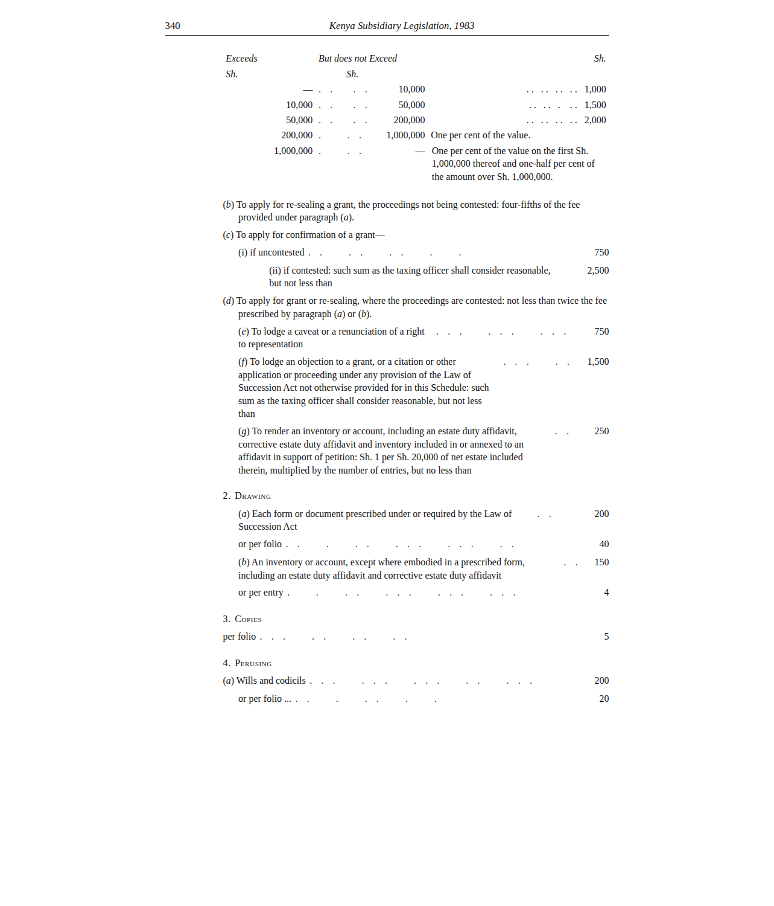340 Kenya Subsidiary Legislation, 1983
| Exceeds | But does not Exceed | Sh. |
| --- | --- | --- |
| Sh. | Sh. | |
| — | . . . . | 10,000 | . . . . . . . . 1,000 |
| 10,000 | . . . . | 50,000 | . . . . . . . 1,500 |
| 50,000 | . . . . | 200,000 | . . . . . . . . 2,000 |
| 200,000 | . . . | 1,000,000 | One per cent of the value. |
| 1,000,000 | . . . | — | One per cent of the value on the first Sh. 1,000,000 thereof and one-half per cent of the amount over Sh. 1,000,000. |
(b) To apply for re-sealing a grant, the proceedings not being contested: four-fifths of the fee provided under paragraph (a).
(c) To apply for confirmation of a grant—
(i) if uncontested . . . . . . . . 750
(ii) if contested: such sum as the taxing officer shall consider reasonable, but not less than 2,500
(d) To apply for grant or re-sealing, where the proceedings are contested: not less than twice the fee prescribed by paragraph (a) or (b).
(e) To lodge a caveat or a renunciation of a right to representation . . . . . . . . . . . . 750
(f) To lodge an objection to a grant, or a citation or other application or proceeding under any provision of the Law of Succession Act not otherwise provided for in this Schedule: such sum as the taxing officer shall consider reasonable, but not less than . . . . . . . . . . . . . . . . . 1,500
(g) To render an inventory or account, including an estate duty affidavit, corrective estate duty affidavit and inventory included in or annexed to an affidavit in support of petition: Sh. 1 per Sh. 20,000 of net estate included therein, multiplied by the number of entries, but no less than . . . . . . 250
2. Drawing
(a) Each form or document prescribed under or required by the Law of Succession Act . . . 200
or per folio . . . . . . . . . . . . . 40
(b) An inventory or account, except where embodied in a prescribed form, including an estate duty affidavit and corrective estate duty affidavit . . 150
or per entry . . . . . . . . . . . . . 4
3. Copies
per folio . . . . . . . . . 5
4. Perusing
(a) Wills and codicils . . . . . . . . . . . . . . 200
or per folio ... . . . . . . . 20